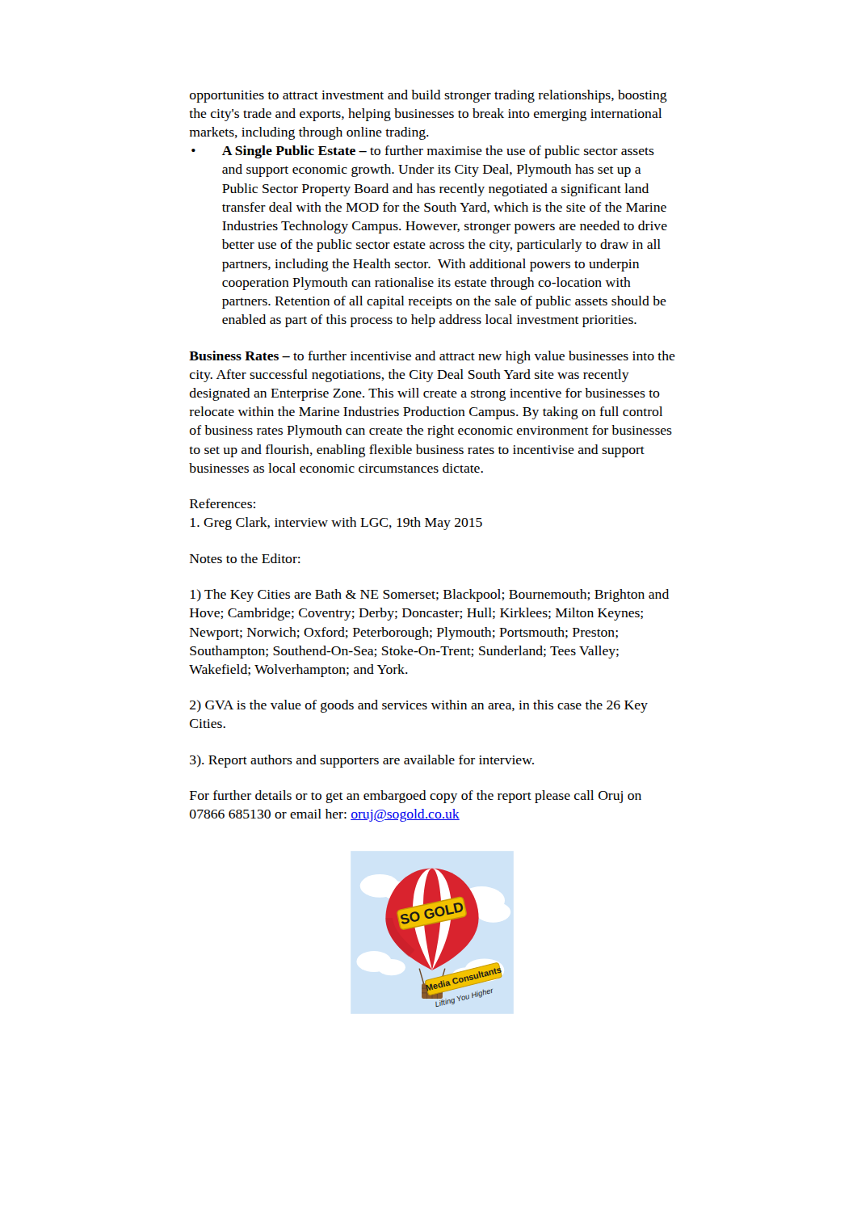opportunities to attract investment and build stronger trading relationships, boosting the city's trade and exports, helping businesses to break into emerging international markets, including through online trading.
•
A Single Public Estate – to further maximise the use of public sector assets and support economic growth. Under its City Deal, Plymouth has set up a Public Sector Property Board and has recently negotiated a significant land transfer deal with the MOD for the South Yard, which is the site of the Marine Industries Technology Campus. However, stronger powers are needed to drive better use of the public sector estate across the city, particularly to draw in all partners, including the Health sector. With additional powers to underpin cooperation Plymouth can rationalise its estate through co-location with partners. Retention of all capital receipts on the sale of public assets should be enabled as part of this process to help address local investment priorities.
Business Rates – to further incentivise and attract new high value businesses into the city. After successful negotiations, the City Deal South Yard site was recently designated an Enterprise Zone. This will create a strong incentive for businesses to relocate within the Marine Industries Production Campus. By taking on full control of business rates Plymouth can create the right economic environment for businesses to set up and flourish, enabling flexible business rates to incentivise and support businesses as local economic circumstances dictate.
References:
1. Greg Clark, interview with LGC, 19th May 2015
Notes to the Editor:
1) The Key Cities are Bath & NE Somerset; Blackpool; Bournemouth; Brighton and Hove; Cambridge; Coventry; Derby; Doncaster; Hull; Kirklees; Milton Keynes; Newport; Norwich; Oxford; Peterborough; Plymouth; Portsmouth; Preston; Southampton; Southend-On-Sea; Stoke-On-Trent; Sunderland; Tees Valley; Wakefield; Wolverhampton; and York.
2) GVA is the value of goods and services within an area, in this case the 26 Key Cities.
3). Report authors and supporters are available for interview.
For further details or to get an embargoed copy of the report please call Oruj on 07866 685130 or email her: oruj@sogold.co.uk
SO GOLD Media Consultants Lifting You Higher